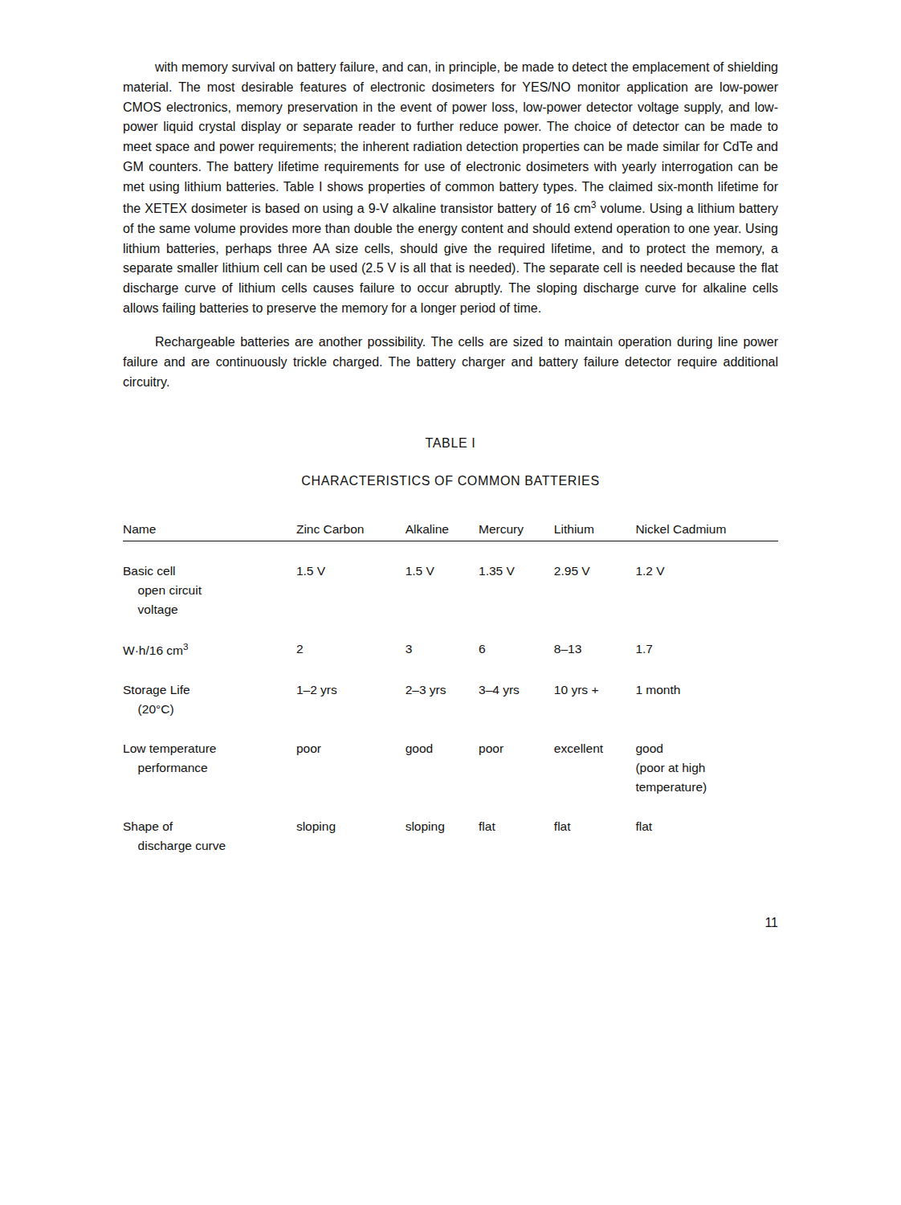with memory survival on battery failure, and can, in principle, be made to detect the emplacement of shielding material. The most desirable features of electronic dosimeters for YES/NO monitor application are low-power CMOS electronics, memory preservation in the event of power loss, low-power detector voltage supply, and low-power liquid crystal display or separate reader to further reduce power. The choice of detector can be made to meet space and power requirements; the inherent radiation detection properties can be made similar for CdTe and GM counters. The battery lifetime requirements for use of electronic dosimeters with yearly interrogation can be met using lithium batteries. Table I shows properties of common battery types. The claimed six-month lifetime for the XETEX dosimeter is based on using a 9-V alkaline transistor battery of 16 cm3 volume. Using a lithium battery of the same volume provides more than double the energy content and should extend operation to one year. Using lithium batteries, perhaps three AA size cells, should give the required lifetime, and to protect the memory, a separate smaller lithium cell can be used (2.5 V is all that is needed). The separate cell is needed because the flat discharge curve of lithium cells causes failure to occur abruptly. The sloping discharge curve for alkaline cells allows failing batteries to preserve the memory for a longer period of time.
Rechargeable batteries are another possibility. The cells are sized to maintain operation during line power failure and are continuously trickle charged. The battery charger and battery failure detector require additional circuitry.
TABLE I
CHARACTERISTICS OF COMMON BATTERIES
| Name | Zinc Carbon | Alkaline | Mercury | Lithium | Nickel Cadmium |
| --- | --- | --- | --- | --- | --- |
| Basic cell open circuit voltage | 1.5 V | 1.5 V | 1.35 V | 2.95 V | 1.2 V |
| W·h/16 cm 3 | 2 | 3 | 6 | 8–13 | 1.7 |
| Storage Life (20°C) | 1–2 yrs | 2–3 yrs | 3–4 yrs | 10 yrs + | 1 month |
| Low temperature performance | poor | good | poor | excellent | good (poor at high temperature) |
| Shape of discharge curve | sloping | sloping | flat | flat | flat |
11